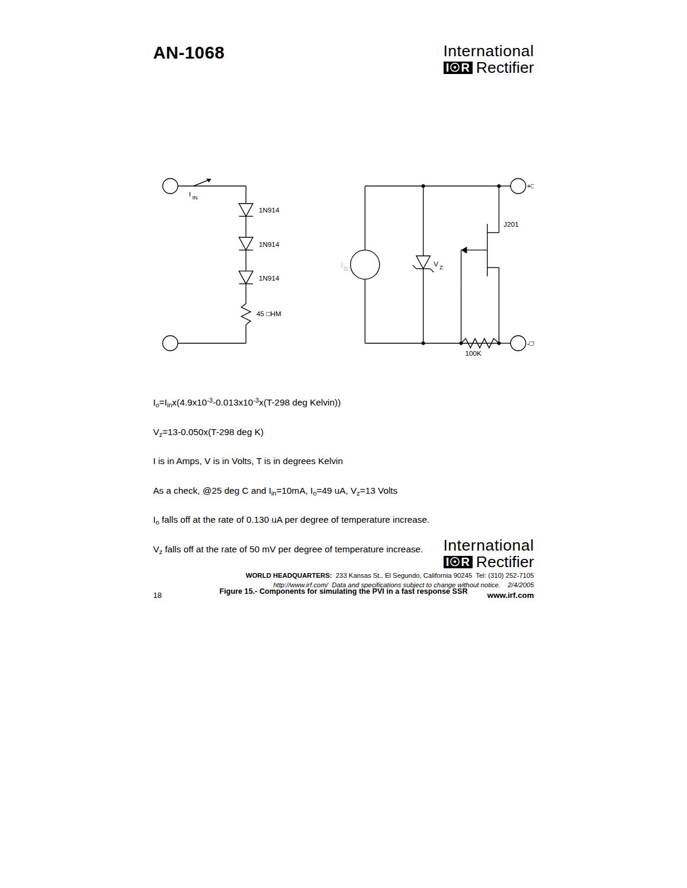AN-1068
International
I☉R Rectifier
I IN 1N914 1N914 1N914 45 □HM I □ V Z J201 100K +□UT -□UT
Io=Iinx(4.9x10-3-0.013x10-3x(T-298 deg Kelvin))
Vz=13-0.050x(T-298 deg K)
I is in Amps, V is in Volts, T is in degrees Kelvin
As a check, @25 deg C and Iin=10mA, Io=49 uA, Vz=13 Volts
Io falls off at the rate of 0.130 uA per degree of temperature increase.
Vz falls off at the rate of 50 mV per degree of temperature increase.
Figure 15.- Components for simulating the PVI in a fast response SSR
International
I☉R Rectifier
WORLD HEADQUARTERS: 233 Kansas St., El Segundo, California 90245 Tel: (310) 252-7105
http://www.irf.com/ Data and specifications subject to change without notice. 2/4/2005
18 www.irf.com